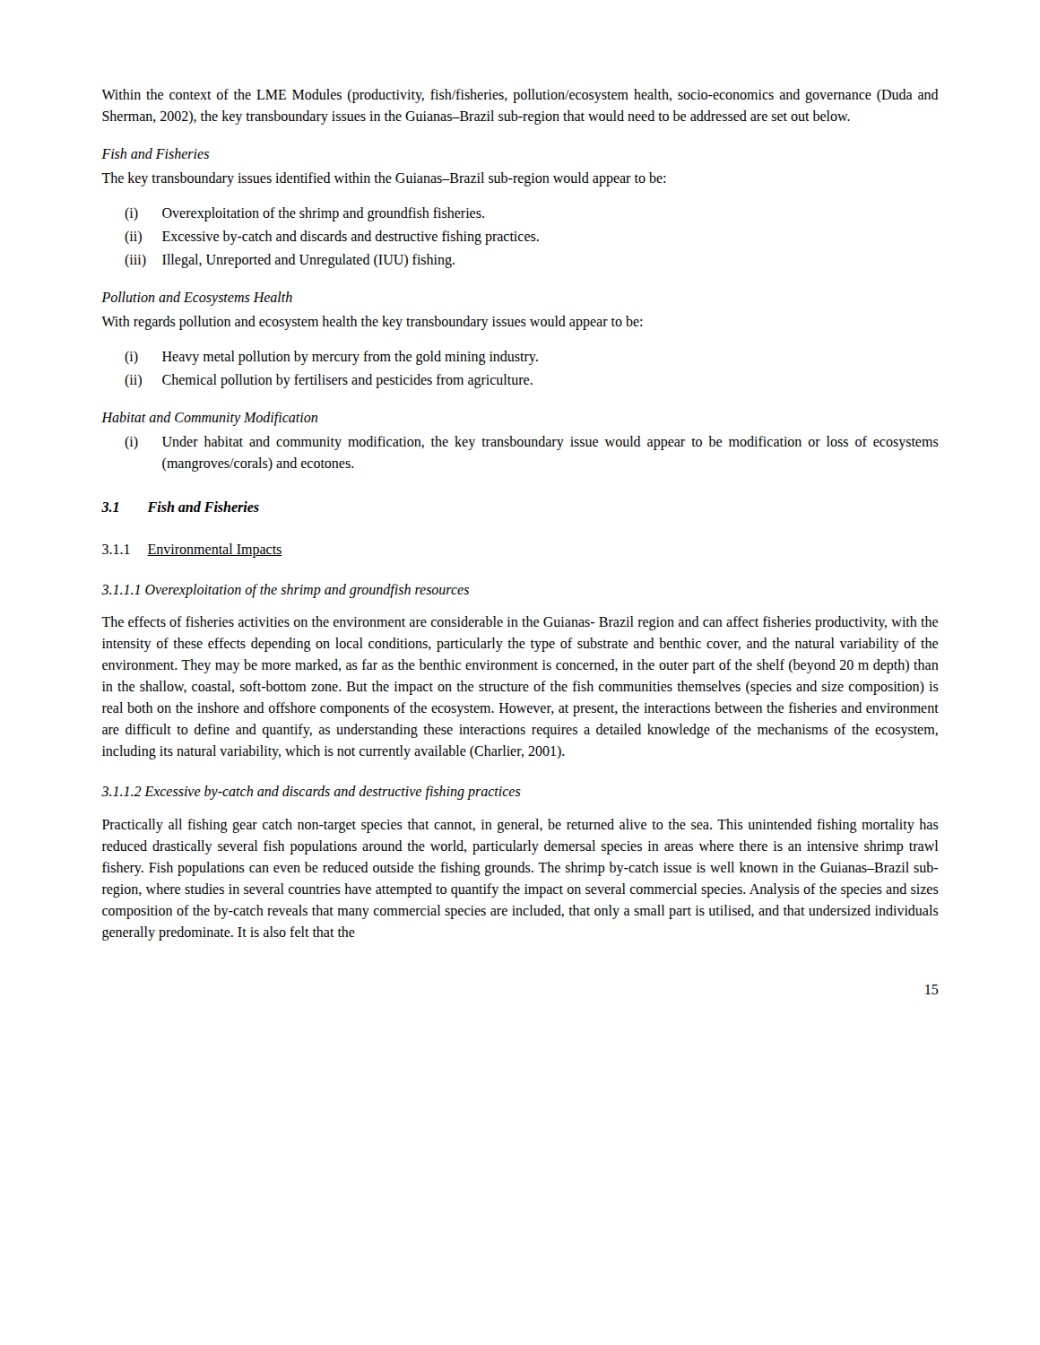Within the context of the LME Modules (productivity, fish/fisheries, pollution/ecosystem health, socio-economics and governance (Duda and Sherman, 2002), the key transboundary issues in the Guianas–Brazil sub-region that would need to be addressed are set out below.
Fish and Fisheries
The key transboundary issues identified within the Guianas–Brazil sub-region would appear to be:
(i) Overexploitation of the shrimp and groundfish fisheries.
(ii) Excessive by-catch and discards and destructive fishing practices.
(iii) Illegal, Unreported and Unregulated (IUU) fishing.
Pollution and Ecosystems Health
With regards pollution and ecosystem health the key transboundary issues would appear to be:
(i) Heavy metal pollution by mercury from the gold mining industry.
(ii) Chemical pollution by fertilisers and pesticides from agriculture.
Habitat and Community Modification
(i) Under habitat and community modification, the key transboundary issue would appear to be modification or loss of ecosystems (mangroves/corals) and ecotones.
3.1 Fish and Fisheries
3.1.1 Environmental Impacts
3.1.1.1 Overexploitation of the shrimp and groundfish resources
The effects of fisheries activities on the environment are considerable in the Guianas- Brazil region and can affect fisheries productivity, with the intensity of these effects depending on local conditions, particularly the type of substrate and benthic cover, and the natural variability of the environment. They may be more marked, as far as the benthic environment is concerned, in the outer part of the shelf (beyond 20 m depth) than in the shallow, coastal, soft-bottom zone. But the impact on the structure of the fish communities themselves (species and size composition) is real both on the inshore and offshore components of the ecosystem. However, at present, the interactions between the fisheries and environment are difficult to define and quantify, as understanding these interactions requires a detailed knowledge of the mechanisms of the ecosystem, including its natural variability, which is not currently available (Charlier, 2001).
3.1.1.2 Excessive by-catch and discards and destructive fishing practices
Practically all fishing gear catch non-target species that cannot, in general, be returned alive to the sea. This unintended fishing mortality has reduced drastically several fish populations around the world, particularly demersal species in areas where there is an intensive shrimp trawl fishery. Fish populations can even be reduced outside the fishing grounds. The shrimp by-catch issue is well known in the Guianas–Brazil sub-region, where studies in several countries have attempted to quantify the impact on several commercial species. Analysis of the species and sizes composition of the by-catch reveals that many commercial species are included, that only a small part is utilised, and that undersized individuals generally predominate. It is also felt that the
15